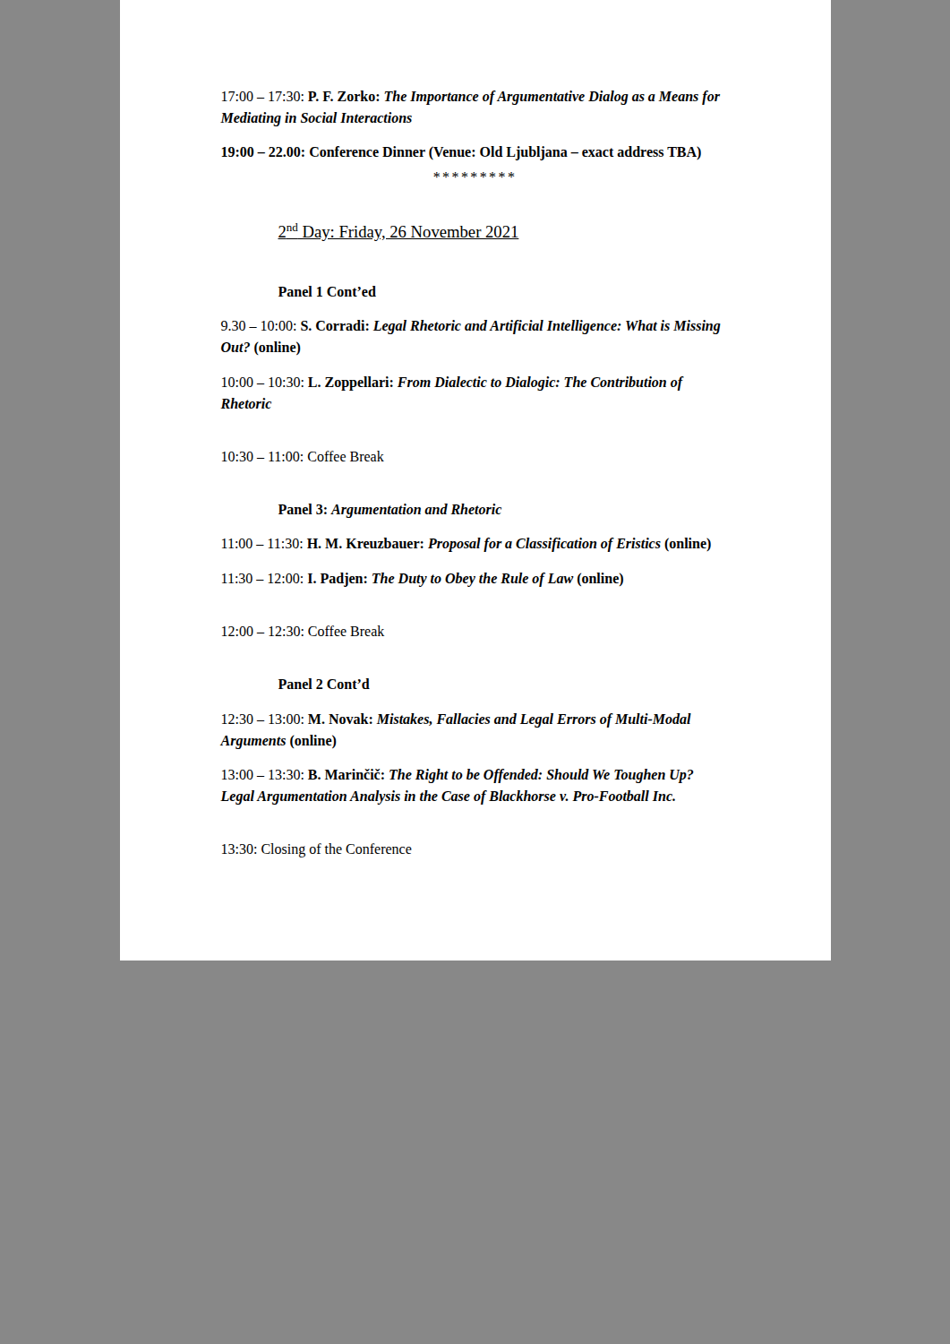17:00 – 17:30: P. F. Zorko: The Importance of Argumentative Dialog as a Means for Mediating in Social Interactions
19:00 – 22.00: Conference Dinner (Venue: Old Ljubljana – exact address TBA)
*********
2nd Day: Friday, 26 November 2021
Panel 1 Cont’ed
9.30 – 10:00: S. Corradi: Legal Rhetoric and Artificial Intelligence: What is Missing Out? (online)
10:00 – 10:30: L. Zoppellari: From Dialectic to Dialogic: The Contribution of Rhetoric
10:30 – 11:00: Coffee Break
Panel 3: Argumentation and Rhetoric
11:00 – 11:30: H. M. Kreuzbauer: Proposal for a Classification of Eristics (online)
11:30 – 12:00: I. Padjen: The Duty to Obey the Rule of Law (online)
12:00 – 12:30: Coffee Break
Panel 2 Cont’d
12:30 – 13:00: M. Novak: Mistakes, Fallacies and Legal Errors of Multi-Modal Arguments (online)
13:00 – 13:30: B. Marinčič: The Right to be Offended: Should We Toughen Up? Legal Argumentation Analysis in the Case of Blackhorse v. Pro-Football Inc.
13:30: Closing of the Conference